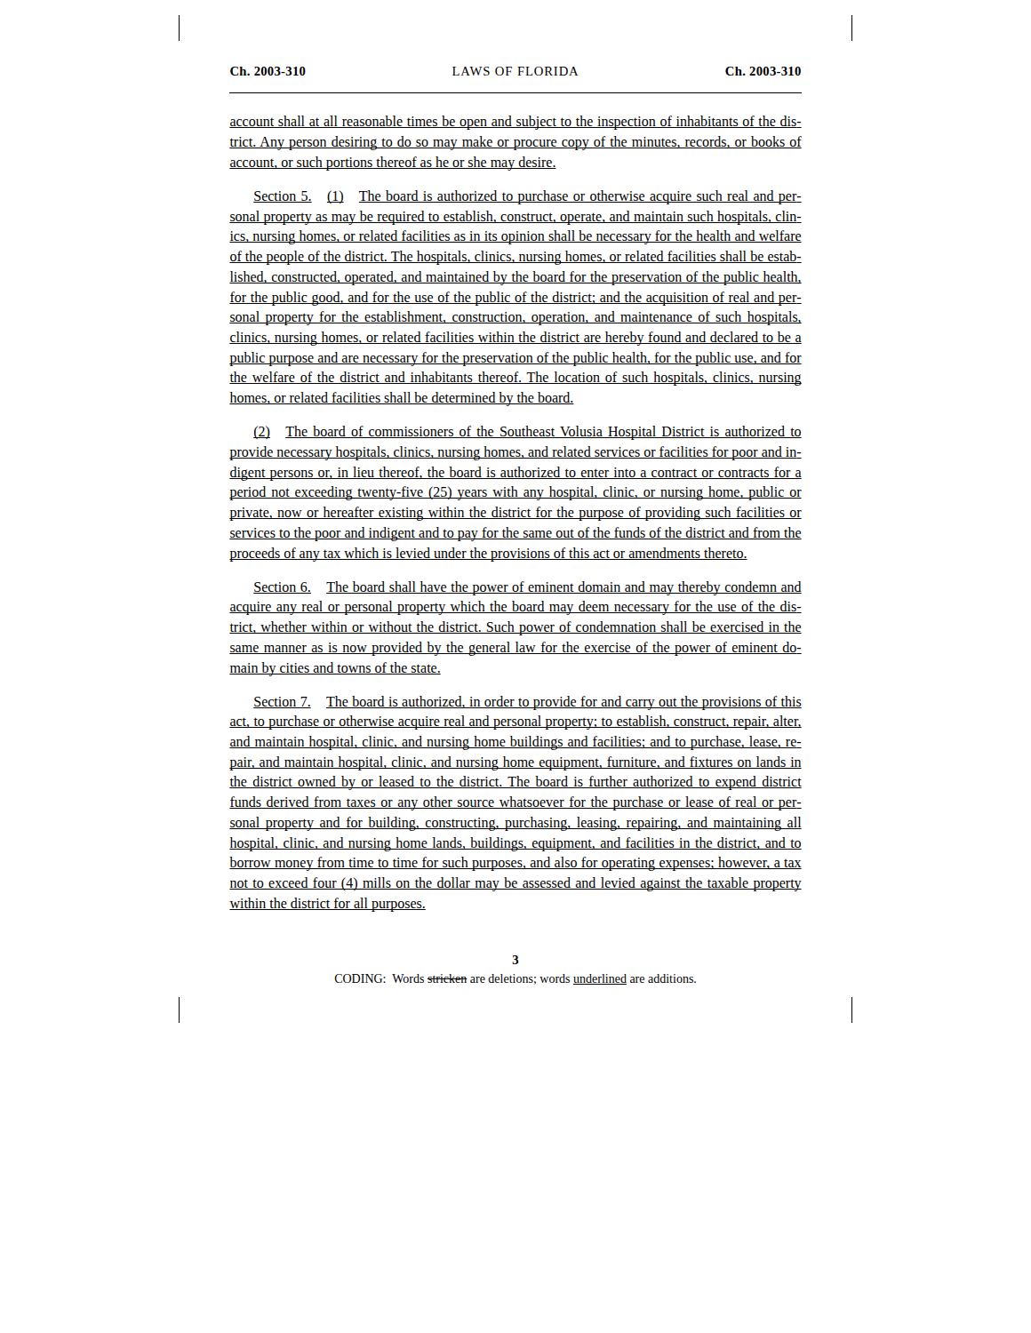Ch. 2003-310 LAWS OF FLORIDA Ch. 2003-310
account shall at all reasonable times be open and subject to the inspection of inhabitants of the district. Any person desiring to do so may make or procure copy of the minutes, records, or books of account, or such portions thereof as he or she may desire.
Section 5. (1) The board is authorized to purchase or otherwise acquire such real and personal property as may be required to establish, construct, operate, and maintain such hospitals, clinics, nursing homes, or related facilities as in its opinion shall be necessary for the health and welfare of the people of the district. The hospitals, clinics, nursing homes, or related facilities shall be established, constructed, operated, and maintained by the board for the preservation of the public health, for the public good, and for the use of the public of the district; and the acquisition of real and personal property for the establishment, construction, operation, and maintenance of such hospitals, clinics, nursing homes, or related facilities within the district are hereby found and declared to be a public purpose and are necessary for the preservation of the public health, for the public use, and for the welfare of the district and inhabitants thereof. The location of such hospitals, clinics, nursing homes, or related facilities shall be determined by the board.
(2) The board of commissioners of the Southeast Volusia Hospital District is authorized to provide necessary hospitals, clinics, nursing homes, and related services or facilities for poor and indigent persons or, in lieu thereof, the board is authorized to enter into a contract or contracts for a period not exceeding twenty-five (25) years with any hospital, clinic, or nursing home, public or private, now or hereafter existing within the district for the purpose of providing such facilities or services to the poor and indigent and to pay for the same out of the funds of the district and from the proceeds of any tax which is levied under the provisions of this act or amendments thereto.
Section 6. The board shall have the power of eminent domain and may thereby condemn and acquire any real or personal property which the board may deem necessary for the use of the district, whether within or without the district. Such power of condemnation shall be exercised in the same manner as is now provided by the general law for the exercise of the power of eminent domain by cities and towns of the state.
Section 7. The board is authorized, in order to provide for and carry out the provisions of this act, to purchase or otherwise acquire real and personal property; to establish, construct, repair, alter, and maintain hospital, clinic, and nursing home buildings and facilities; and to purchase, lease, repair, and maintain hospital, clinic, and nursing home equipment, furniture, and fixtures on lands in the district owned by or leased to the district. The board is further authorized to expend district funds derived from taxes or any other source whatsoever for the purchase or lease of real or personal property and for building, constructing, purchasing, leasing, repairing, and maintaining all hospital, clinic, and nursing home lands, buildings, equipment, and facilities in the district, and to borrow money from time to time for such purposes, and also for operating expenses; however, a tax not to exceed four (4) mills on the dollar may be assessed and levied against the taxable property within the district for all purposes.
3
CODING: Words stricken are deletions; words underlined are additions.